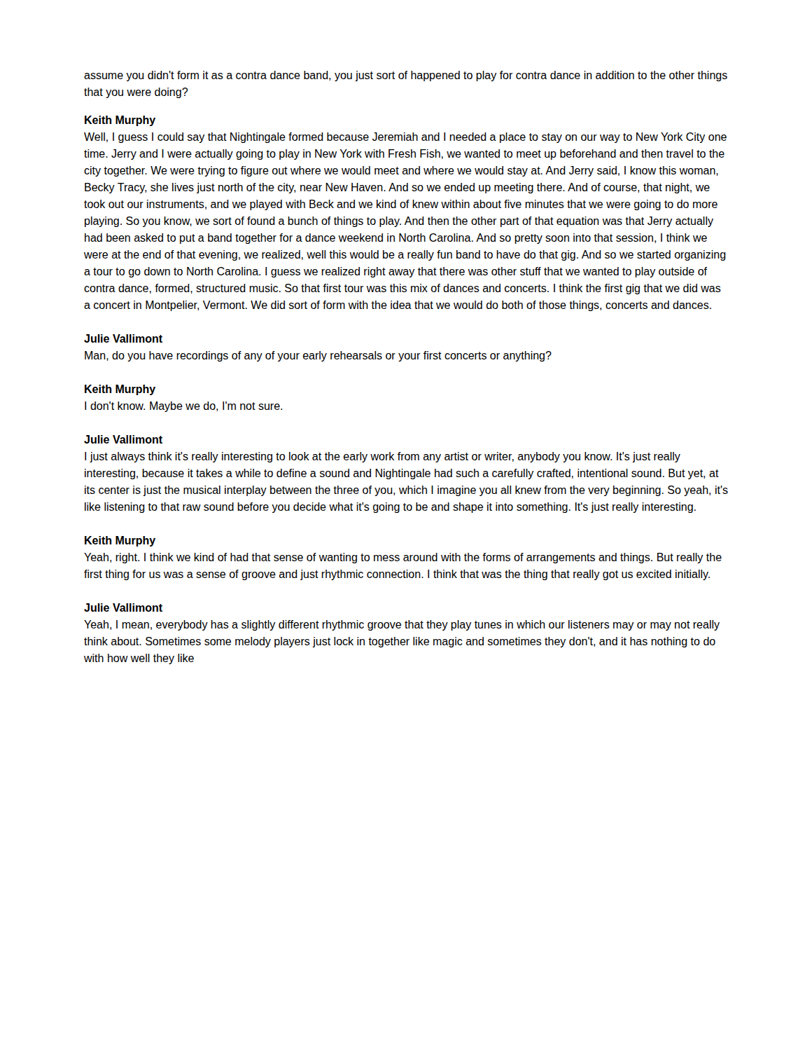assume you didn't form it as a contra dance band, you just sort of happened to play for contra dance in addition to the other things that you were doing?
Keith Murphy
Well, I guess I could say that Nightingale formed because Jeremiah and I needed a place to stay on our way to New York City one time. Jerry and I were actually going to play in New York with Fresh Fish, we wanted to meet up beforehand and then travel to the city together. We were trying to figure out where we would meet and where we would stay at. And Jerry said, I know this woman, Becky Tracy, she lives just north of the city, near New Haven. And so we ended up meeting there. And of course, that night, we took out our instruments, and we played with Beck and we kind of knew within about five minutes that we were going to do more playing. So you know, we sort of found a bunch of things to play. And then the other part of that equation was that Jerry actually had been asked to put a band together for a dance weekend in North Carolina. And so pretty soon into that session, I think we were at the end of that evening, we realized, well this would be a really fun band to have do that gig. And so we started organizing a tour to go down to North Carolina. I guess we realized right away that there was other stuff that we wanted to play outside of contra dance, formed, structured music. So that first tour was this mix of dances and concerts. I think the first gig that we did was a concert in Montpelier, Vermont. We did sort of form with the idea that we would do both of those things, concerts and dances.
Julie Vallimont
Man, do you have recordings of any of your early rehearsals or your first concerts or anything?
Keith Murphy
I don't know. Maybe we do, I'm not sure.
Julie Vallimont
I just always think it's really interesting to look at the early work from any artist or writer, anybody you know. It's just really interesting, because it takes a while to define a sound and Nightingale had such a carefully crafted, intentional sound. But yet, at its center is just the musical interplay between the three of you, which I imagine you all knew from the very beginning. So yeah, it's like listening to that raw sound before you decide what it's going to be and shape it into something. It's just really interesting.
Keith Murphy
Yeah, right. I think we kind of had that sense of wanting to mess around with the forms of arrangements and things. But really the first thing for us was a sense of groove and just rhythmic connection. I think that was the thing that really got us excited initially.
Julie Vallimont
Yeah, I mean, everybody has a slightly different rhythmic groove that they play tunes in which our listeners may or may not really think about. Sometimes some melody players just lock in together like magic and sometimes they don't, and it has nothing to do with how well they like